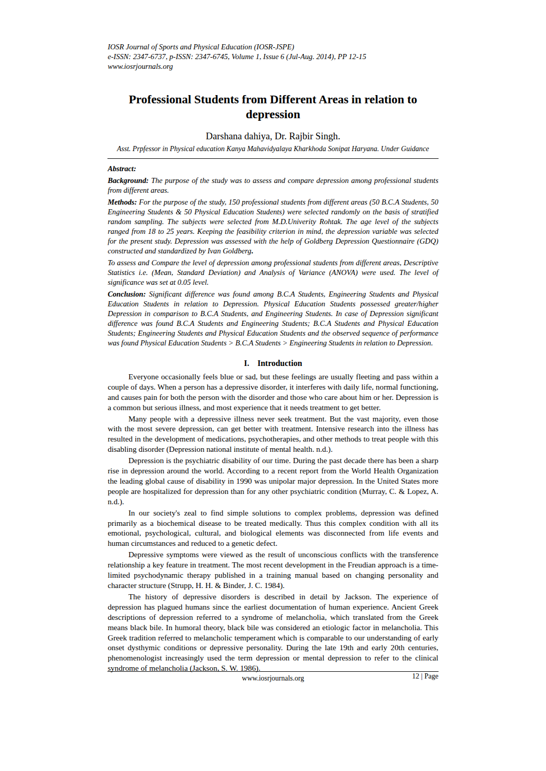IOSR Journal of Sports and Physical Education (IOSR-JSPE)
e-ISSN: 2347-6737, p-ISSN: 2347-6745, Volume 1, Issue 6 (Jul-Aug. 2014), PP 12-15
www.iosrjournals.org
Professional Students from Different Areas in relation to
depression
Darshana dahiya, Dr. Rajbir Singh.
Asst. Prpfessor in Physical education Kanya Mahavidyalaya Kharkhoda Sonipat Haryana. Under Guidance
Abstract:
Background: The purpose of the study was to assess and compare depression among professional students from different areas.
Methods: For the purpose of the study, 150 professional students from different areas (50 B.C.A Students, 50 Engineering Students & 50 Physical Education Students) were selected randomly on the basis of stratified random sampling. The subjects were selected from M.D.Univerity Rohtak. The age level of the subjects ranged from 18 to 25 years. Keeping the feasibility criterion in mind, the depression variable was selected for the present study. Depression was assessed with the help of Goldberg Depression Questionnaire (GDQ) constructed and standardized by Ivan Goldberg.
To assess and Compare the level of depression among professional students from different areas, Descriptive Statistics i.e. (Mean, Standard Deviation) and Analysis of Variance (ANOVA) were used. The level of significance was set at 0.05 level.
Conclusion: Significant difference was found among B.C.A Students, Engineering Students and Physical Education Students in relation to Depression. Physical Education Students possessed greater/higher Depression in comparison to B.C.A Students, and Engineering Students. In case of Depression significant difference was found B.C.A Students and Engineering Students; B.C.A Students and Physical Education Students; Engineering Students and Physical Education Students and the observed sequence of performance was found Physical Education Students > B.C.A Students > Engineering Students in relation to Depression.
I. Introduction
Everyone occasionally feels blue or sad, but these feelings are usually fleeting and pass within a couple of days. When a person has a depressive disorder, it interferes with daily life, normal functioning, and causes pain for both the person with the disorder and those who care about him or her. Depression is a common but serious illness, and most experience that it needs treatment to get better.
Many people with a depressive illness never seek treatment. But the vast majority, even those with the most severe depression, can get better with treatment. Intensive research into the illness has resulted in the development of medications, psychotherapies, and other methods to treat people with this disabling disorder (Depression national institute of mental health. n.d.).
Depression is the psychiatric disability of our time. During the past decade there has been a sharp rise in depression around the world. According to a recent report from the World Health Organization the leading global cause of disability in 1990 was unipolar major depression. In the United States more people are hospitalized for depression than for any other psychiatric condition (Murray, C. & Lopez, A. n.d.).
In our society's zeal to find simple solutions to complex problems, depression was defined primarily as a biochemical disease to be treated medically. Thus this complex condition with all its emotional, psychological, cultural, and biological elements was disconnected from life events and human circumstances and reduced to a genetic defect.
Depressive symptoms were viewed as the result of unconscious conflicts with the transference relationship a key feature in treatment. The most recent development in the Freudian approach is a time-limited psychodynamic therapy published in a training manual based on changing personality and character structure (Strupp, H. H. & Binder, J. C. 1984).
The history of depressive disorders is described in detail by Jackson. The experience of depression has plagued humans since the earliest documentation of human experience. Ancient Greek descriptions of depression referred to a syndrome of melancholia, which translated from the Greek means black bile. In humoral theory, black bile was considered an etiologic factor in melancholia. This Greek tradition referred to melancholic temperament which is comparable to our understanding of early onset dysthymic conditions or depressive personality. During the late 19th and early 20th centuries, phenomenologist increasingly used the term depression or mental depression to refer to the clinical syndrome of melancholia (Jackson, S. W. 1986).
www.iosrjournals.org
12 | Page